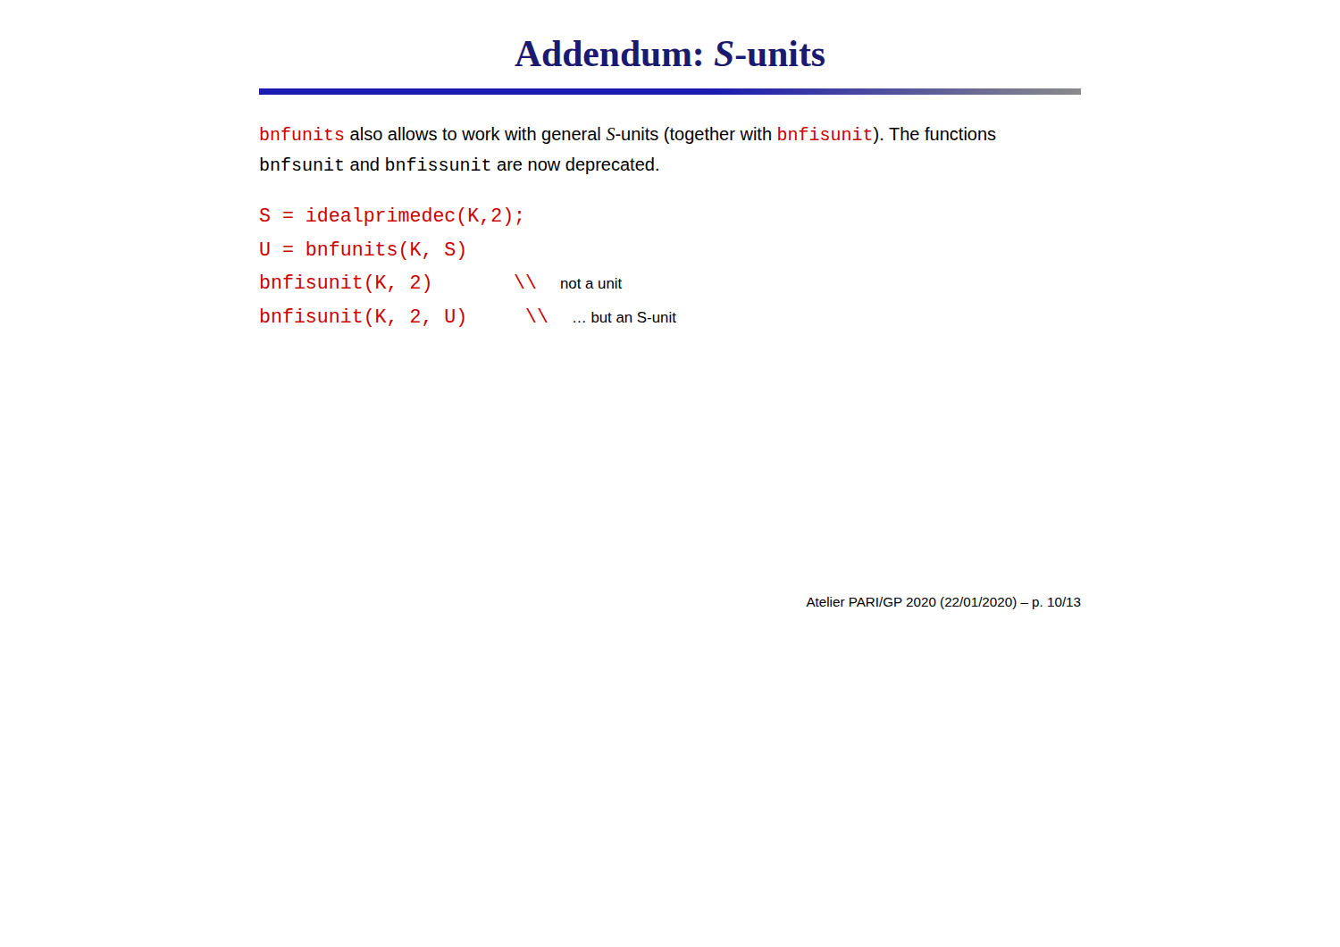Addendum: S-units
bnfunits also allows to work with general S-units (together with bnfisunit). The functions bnfsunit and bnfissunit are now deprecated.
S = idealprimedec(K,2);
U = bnfunits(K, S)
bnfisunit(K, 2) \\ not a unit
bnfisunit(K, 2, U) \\ … but an S-unit
Atelier PARI/GP 2020 (22/01/2020) – p. 10/13